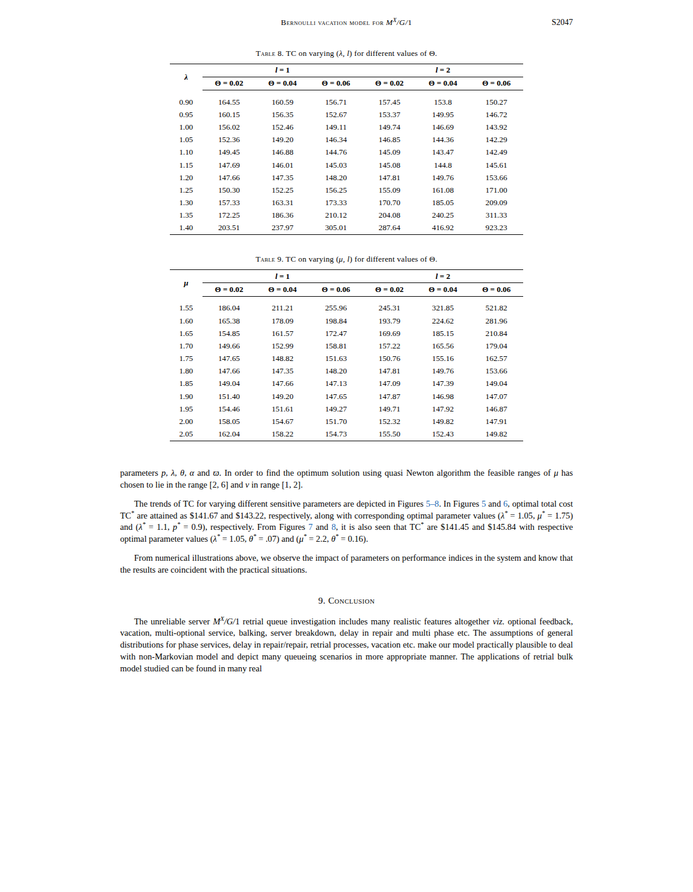Bernoulli vacation model for MX/G/1 S2047
Table 8. TC on varying (λ, l) for different values of Θ.
| λ | l = 1 | l = 2 |
| --- | --- | --- |
| Θ = 0.02 | Θ = 0.04 | Θ = 0.06 | Θ = 0.02 | Θ = 0.04 | Θ = 0.06 |
| 0.90 | 164.55 | 160.59 | 156.71 | 157.45 | 153.8 | 150.27 |
| 0.95 | 160.15 | 156.35 | 152.67 | 153.37 | 149.95 | 146.72 |
| 1.00 | 156.02 | 152.46 | 149.11 | 149.74 | 146.69 | 143.92 |
| 1.05 | 152.36 | 149.20 | 146.34 | 146.85 | 144.36 | 142.29 |
| 1.10 | 149.45 | 146.88 | 144.76 | 145.09 | 143.47 | 142.49 |
| 1.15 | 147.69 | 146.01 | 145.03 | 145.08 | 144.8 | 145.61 |
| 1.20 | 147.66 | 147.35 | 148.20 | 147.81 | 149.76 | 153.66 |
| 1.25 | 150.30 | 152.25 | 156.25 | 155.09 | 161.08 | 171.00 |
| 1.30 | 157.33 | 163.31 | 173.33 | 170.70 | 185.05 | 209.09 |
| 1.35 | 172.25 | 186.36 | 210.12 | 204.08 | 240.25 | 311.33 |
| 1.40 | 203.51 | 237.97 | 305.01 | 287.64 | 416.92 | 923.23 |
Table 9. TC on varying (μ, l) for different values of Θ.
| μ | l = 1 | l = 2 |
| --- | --- | --- |
| Θ = 0.02 | Θ = 0.04 | Θ = 0.06 | Θ = 0.02 | Θ = 0.04 | Θ = 0.06 |
| 1.55 | 186.04 | 211.21 | 255.96 | 245.31 | 321.85 | 521.82 |
| 1.60 | 165.38 | 178.09 | 198.84 | 193.79 | 224.62 | 281.96 |
| 1.65 | 154.85 | 161.57 | 172.47 | 169.69 | 185.15 | 210.84 |
| 1.70 | 149.66 | 152.99 | 158.81 | 157.22 | 165.56 | 179.04 |
| 1.75 | 147.65 | 148.82 | 151.63 | 150.76 | 155.16 | 162.57 |
| 1.80 | 147.66 | 147.35 | 148.20 | 147.81 | 149.76 | 153.66 |
| 1.85 | 149.04 | 147.66 | 147.13 | 147.09 | 147.39 | 149.04 |
| 1.90 | 151.40 | 149.20 | 147.65 | 147.87 | 146.98 | 147.07 |
| 1.95 | 154.46 | 151.61 | 149.27 | 149.71 | 147.92 | 146.87 |
| 2.00 | 158.05 | 154.67 | 151.70 | 152.32 | 149.82 | 147.91 |
| 2.05 | 162.04 | 158.22 | 154.73 | 155.50 | 152.43 | 149.82 |
parameters p, λ, θ, α and ϖ. In order to find the optimum solution using quasi Newton algorithm the feasible ranges of μ has chosen to lie in the range [2, 6] and ν in range [1, 2].
The trends of TC for varying different sensitive parameters are depicted in Figures 5–8. In Figures 5 and 6, optimal total cost TC* are attained as $141.67 and $143.22, respectively, along with corresponding optimal parameter values (λ* = 1.05, μ* = 1.75) and (λ* = 1.1, p* = 0.9), respectively. From Figures 7 and 8, it is also seen that TC* are $141.45 and $145.84 with respective optimal parameter values (λ* = 1.05, θ* = .07) and (μ* = 2.2, θ* = 0.16).
From numerical illustrations above, we observe the impact of parameters on performance indices in the system and know that the results are coincident with the practical situations.
9. Conclusion
The unreliable server MX/G/1 retrial queue investigation includes many realistic features altogether viz. optional feedback, vacation, multi-optional service, balking, server breakdown, delay in repair and multi phase etc. The assumptions of general distributions for phase services, delay in repair/repair, retrial processes, vacation etc. make our model practically plausible to deal with non-Markovian model and depict many queueing scenarios in more appropriate manner. The applications of retrial bulk model studied can be found in many real